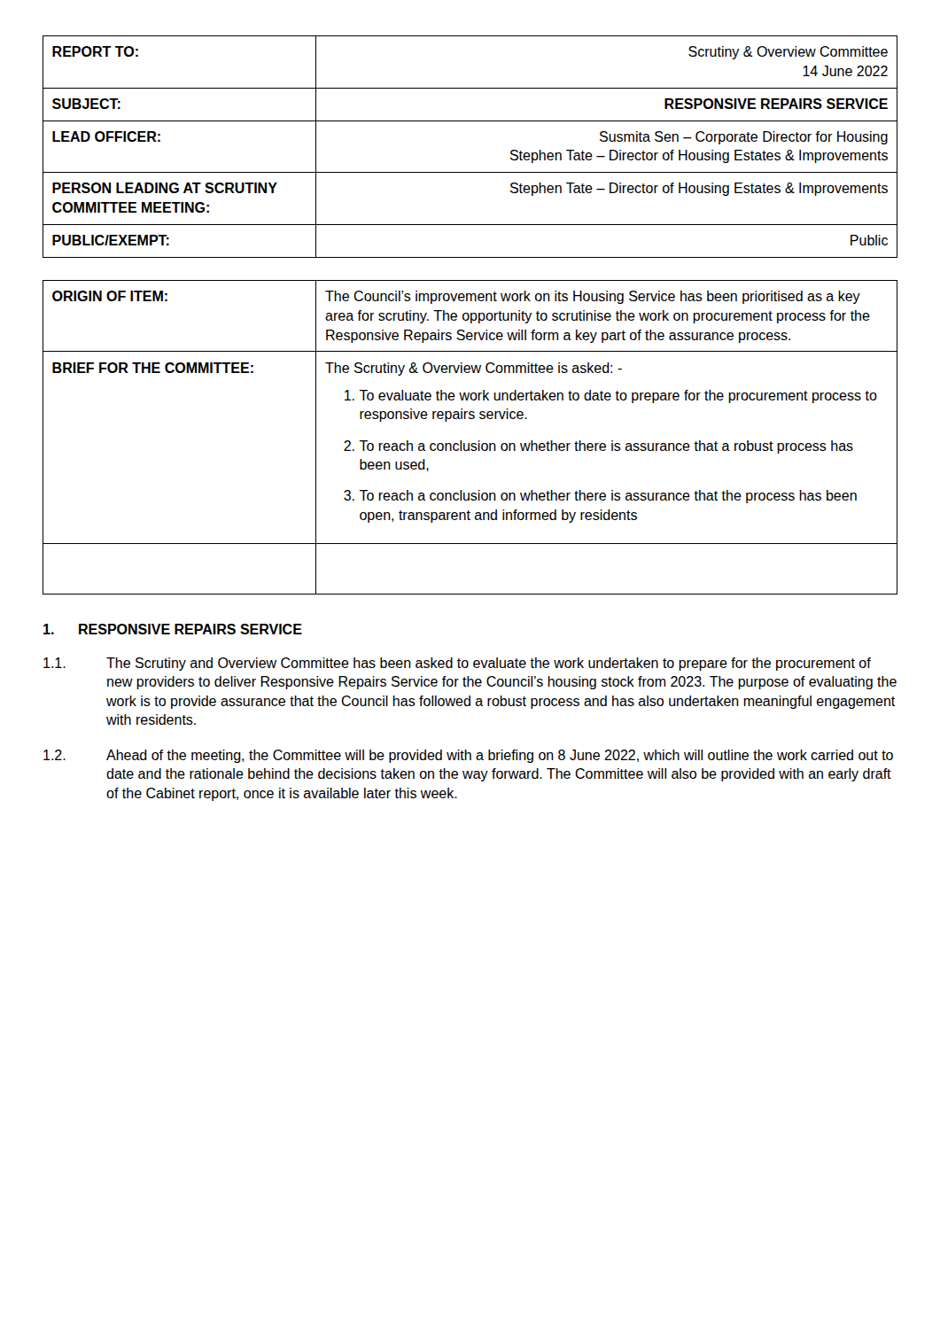| Report to: | Scrutiny & Overview Committee 14 June 2022 |
| Subject: | RESPONSIVE REPAIRS SERVICE |
| Lead Officer: | Susmita Sen – Corporate Director for Housing Stephen Tate – Director of Housing Estates & Improvements |
| Person leading at Scrutiny Committee meeting: | Stephen Tate – Director of Housing Estates & Improvements |
| Public/Exempt: | Public |
| Origin of item: | The Council’s improvement work on its Housing Service has been prioritised as a key area for scrutiny. The opportunity to scrutinise the work on procurement process for the Responsive Repairs Service will form a key part of the assurance process. |
| Brief for the Committee: | The Scrutiny & Overview Committee is asked: - To evaluate the work undertaken to date to prepare for the procurement process to responsive repairs service. To reach a conclusion on whether there is assurance that a robust process has been used, To reach a conclusion on whether there is assurance that the process has been open, transparent and informed by residents |
1. Responsive Repairs Service
1.1.
The Scrutiny and Overview Committee has been asked to evaluate the work undertaken to prepare for the procurement of new providers to deliver Responsive Repairs Service for the Council’s housing stock from 2023. The purpose of evaluating the work is to provide assurance that the Council has followed a robust process and has also undertaken meaningful engagement with residents.
1.2.
Ahead of the meeting, the Committee will be provided with a briefing on 8 June 2022, which will outline the work carried out to date and the rationale behind the decisions taken on the way forward. The Committee will also be provided with an early draft of the Cabinet report, once it is available later this week.